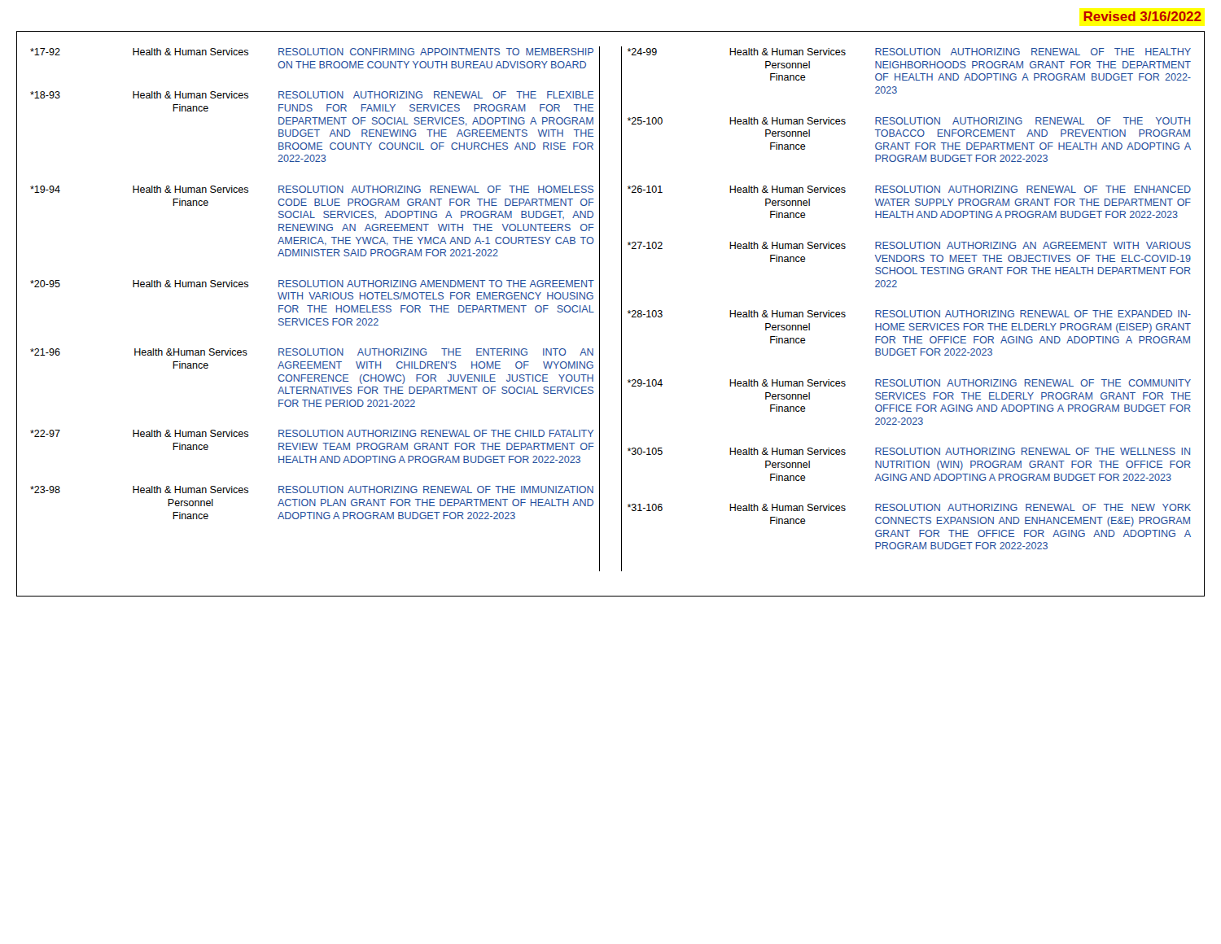Revised 3/16/2022
| / *17-92 / Health & Human Services / RESOLUTION CONFIRMING APPOINTMENTS TO MEMBERSHIP ON THE BROOME COUNTY YOUTH BUREAU ADVISORY BOARD / / *18-93 / Health & Human Services Finance / RESOLUTION AUTHORIZING RENEWAL OF THE FLEXIBLE FUNDS FOR FAMILY SERVICES PROGRAM FOR THE DEPARTMENT OF SOCIAL SERVICES, ADOPTING A PROGRAM BUDGET AND RENEWING THE AGREEMENTS WITH THE BROOME COUNTY COUNCIL OF CHURCHES AND RISE FOR 2022-2023 / / *19-94 / Health & Human Services Finance / RESOLUTION AUTHORIZING RENEWAL OF THE HOMELESS CODE BLUE PROGRAM GRANT FOR THE DEPARTMENT OF SOCIAL SERVICES, ADOPTING A PROGRAM BUDGET, AND RENEWING AN AGREEMENT WITH THE VOLUNTEERS OF AMERICA, THE YWCA, THE YMCA AND A-1 COURTESY CAB TO ADMINISTER SAID PROGRAM FOR 2021-2022 / / *20-95 / Health & Human Services / RESOLUTION AUTHORIZING AMENDMENT TO THE AGREEMENT WITH VARIOUS HOTELS/MOTELS FOR EMERGENCY HOUSING FOR THE HOMELESS FOR THE DEPARTMENT OF SOCIAL SERVICES FOR 2022 / / *21-96 / Health &Human Services Finance / RESOLUTION AUTHORIZING THE ENTERING INTO AN AGREEMENT WITH CHILDREN'S HOME OF WYOMING CONFERENCE (CHOWC) FOR JUVENILE JUSTICE YOUTH ALTERNATIVES FOR THE DEPARTMENT OF SOCIAL SERVICES FOR THE PERIOD 2021-2022 / / *22-97 / Health & Human Services Finance / RESOLUTION AUTHORIZING RENEWAL OF THE CHILD FATALITY REVIEW TEAM PROGRAM GRANT FOR THE DEPARTMENT OF HEALTH AND ADOPTING A PROGRAM BUDGET FOR 2022-2023 / / *23-98 / Health & Human Services Personnel Finance / RESOLUTION AUTHORIZING RENEWAL OF THE IMMUNIZATION ACTION PLAN GRANT FOR THE DEPARTMENT OF HEALTH AND ADOPTING A PROGRAM BUDGET FOR 2022-2023 / | | / *24-99 / Health & Human Services Personnel Finance / RESOLUTION AUTHORIZING RENEWAL OF THE HEALTHY NEIGHBORHOODS PROGRAM GRANT FOR THE DEPARTMENT OF HEALTH AND ADOPTING A PROGRAM BUDGET FOR 2022-2023 / / *25-100 / Health & Human Services Personnel Finance / RESOLUTION AUTHORIZING RENEWAL OF THE YOUTH TOBACCO ENFORCEMENT AND PREVENTION PROGRAM GRANT FOR THE DEPARTMENT OF HEALTH AND ADOPTING A PROGRAM BUDGET FOR 2022-2023 / / *26-101 / Health & Human Services Personnel Finance / RESOLUTION AUTHORIZING RENEWAL OF THE ENHANCED WATER SUPPLY PROGRAM GRANT FOR THE DEPARTMENT OF HEALTH AND ADOPTING A PROGRAM BUDGET FOR 2022-2023 / / *27-102 / Health & Human Services Finance / RESOLUTION AUTHORIZING AN AGREEMENT WITH VARIOUS VENDORS TO MEET THE OBJECTIVES OF THE ELC-COVID-19 SCHOOL TESTING GRANT FOR THE HEALTH DEPARTMENT FOR 2022 / / *28-103 / Health & Human Services Personnel Finance / RESOLUTION AUTHORIZING RENEWAL OF THE EXPANDED IN-HOME SERVICES FOR THE ELDERLY PROGRAM (EISEP) GRANT FOR THE OFFICE FOR AGING AND ADOPTING A PROGRAM BUDGET FOR 2022-2023 / / *29-104 / Health & Human Services Personnel Finance / RESOLUTION AUTHORIZING RENEWAL OF THE COMMUNITY SERVICES FOR THE ELDERLY PROGRAM GRANT FOR THE OFFICE FOR AGING AND ADOPTING A PROGRAM BUDGET FOR 2022-2023 / / *30-105 / Health & Human Services Personnel Finance / RESOLUTION AUTHORIZING RENEWAL OF THE WELLNESS IN NUTRITION (WIN) PROGRAM GRANT FOR THE OFFICE FOR AGING AND ADOPTING A PROGRAM BUDGET FOR 2022-2023 / / *31-106 / Health & Human Services Finance / RESOLUTION AUTHORIZING RENEWAL OF THE NEW YORK CONNECTS EXPANSION AND ENHANCEMENT (E&E) PROGRAM GRANT FOR THE OFFICE FOR AGING AND ADOPTING A PROGRAM BUDGET FOR 2022-2023 / |